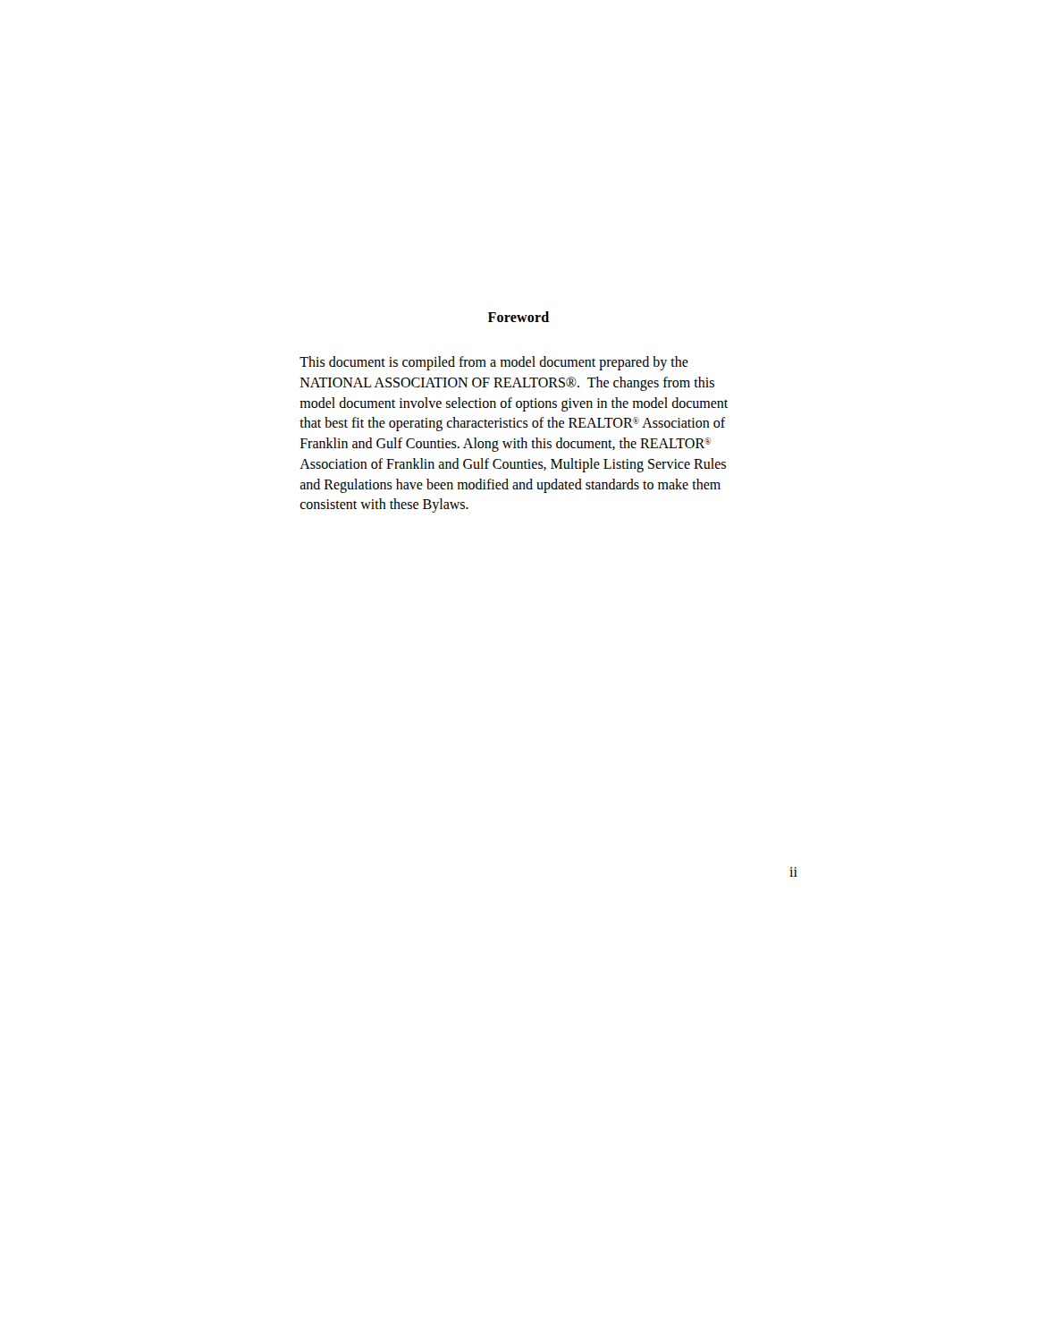Foreword
This document is compiled from a model document prepared by the NATIONAL ASSOCIATION OF REALTORS®. The changes from this model document involve selection of options given in the model document that best fit the operating characteristics of the REALTOR® Association of Franklin and Gulf Counties. Along with this document, the REALTOR® Association of Franklin and Gulf Counties, Multiple Listing Service Rules and Regulations have been modified and updated standards to make them consistent with these Bylaws.
ii